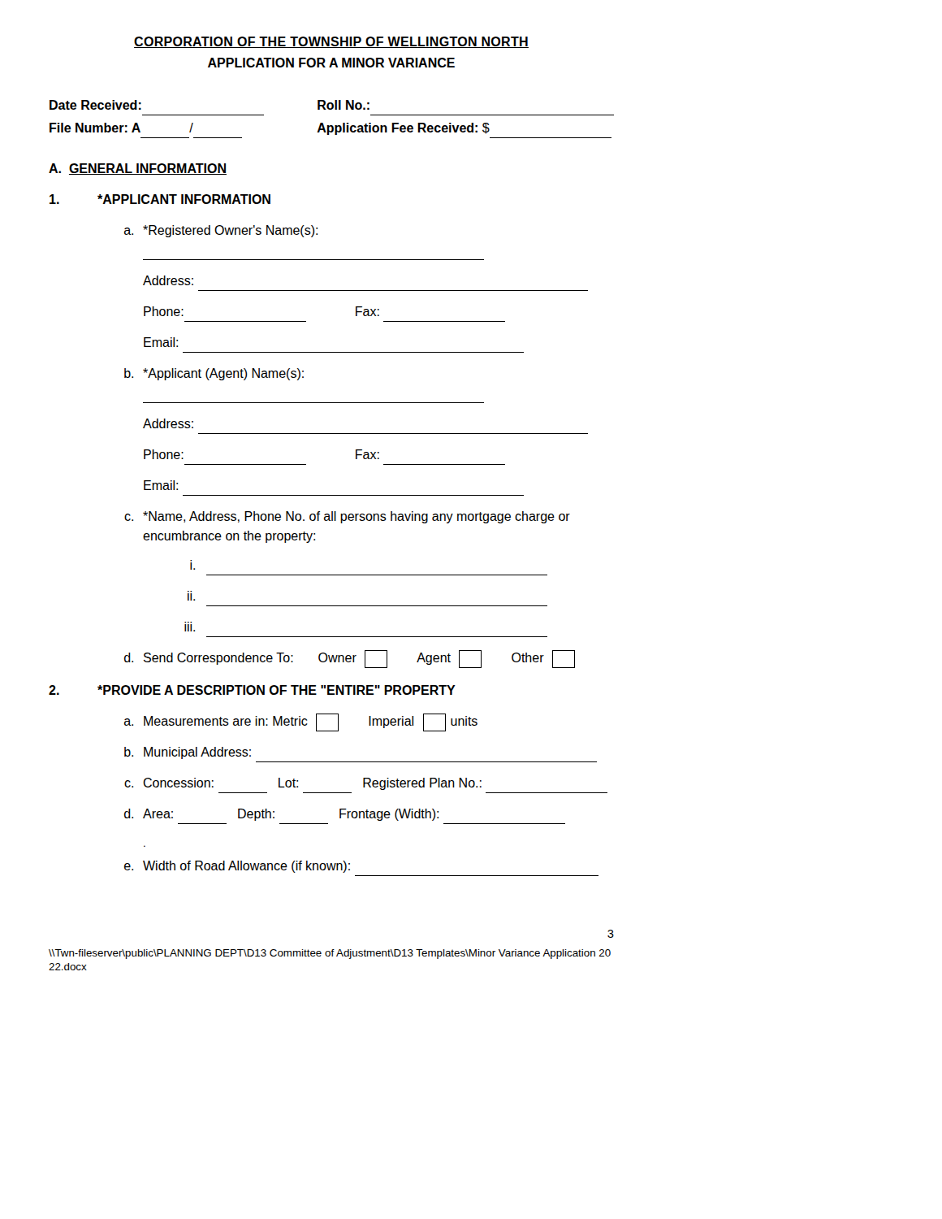CORPORATION OF THE TOWNSHIP OF WELLINGTON NORTH
APPLICATION FOR A MINOR VARIANCE
Date Received:
Roll No.:
File Number: A /
Application Fee Received: $
A. GENERAL INFORMATION
1.*APPLICANT INFORMATION
*Registered Owner's Name(s):
Address:
Phone: Fax:
Email:
*Applicant (Agent) Name(s):
Address:
Phone: Fax:
Email:
*Name, Address, Phone No. of all persons having any mortgage charge or encumbrance on the property:
Send Correspondence To: Owner Agent Other
2.*PROVIDE A DESCRIPTION OF THE "ENTIRE" PROPERTY
Measurements are in: Metric Imperial units
Municipal Address:
Concession: Lot: Registered Plan No.:
Area: Depth: Frontage (Width):
.
Width of Road Allowance (if known):
3
\\Twn-fileserver\public\PLANNING DEPT\D13 Committee of Adjustment\D13 Templates\Minor Variance Application 2022.docx